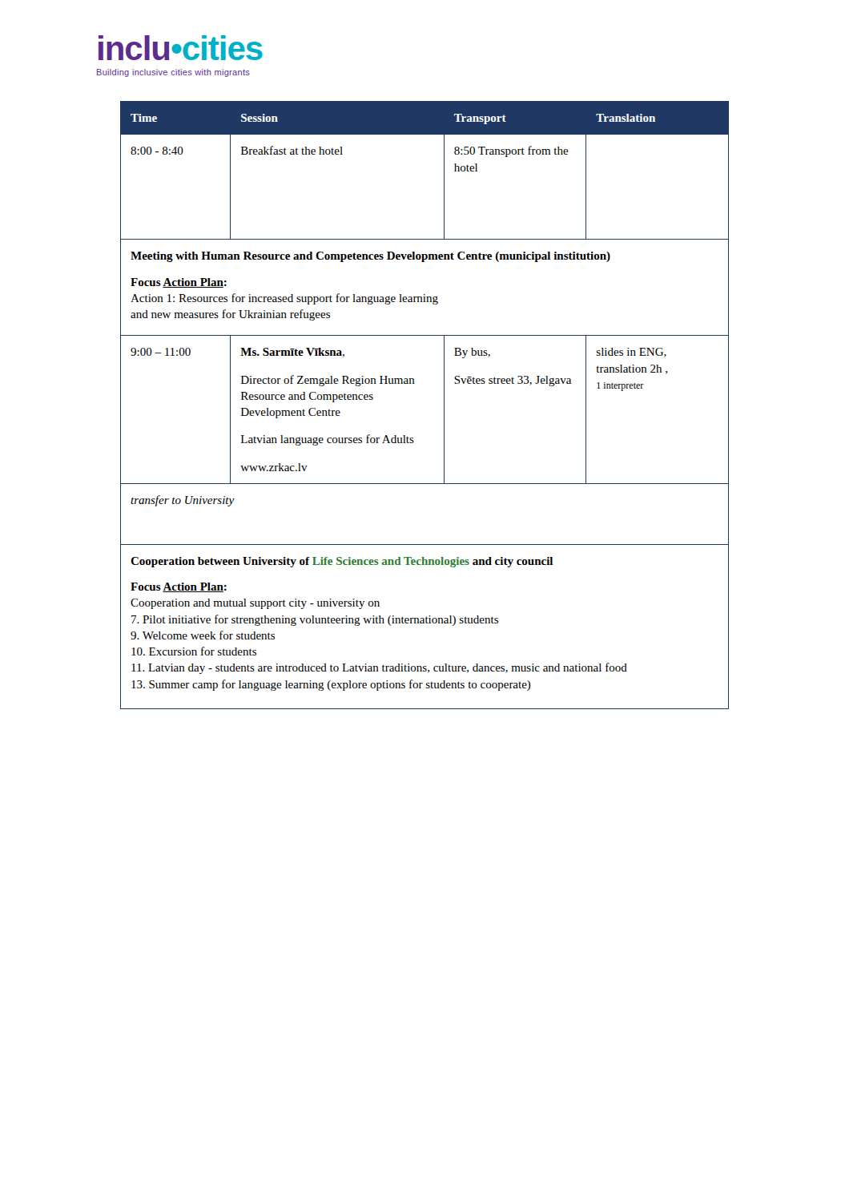inclu•cities
Building inclusive cities with migrants
| Time | Session | Transport | Translation |
| --- | --- | --- | --- |
| 8:00 - 8:40 | Breakfast at the hotel | 8:50 Transport from the hotel | |
| Meeting with Human Resource and Competences Development Centre (municipal institution) Focus Action Plan : Action 1: Resources for increased support for language learning and new measures for Ukrainian refugees |
| 9:00 – 11:00 | Ms. Sarmīte Vīksna , Director of Zemgale Region Human Resource and Competences Development Centre Latvian language courses for Adults www.zrkac.lv | By bus, Svētes street 33, Jelgava | slides in ENG, translation 2h , 1 interpreter |
| transfer to University |
| Cooperation between University of Life Sciences and Technologies and city council Focus Action Plan : Cooperation and mutual support city - university on 7. Pilot initiative for strengthening volunteering with (international) students 9. Welcome week for students 10. Excursion for students 11. Latvian day - students are introduced to Latvian traditions, culture, dances, music and national food 13. Summer camp for language learning (explore options for students to cooperate) |